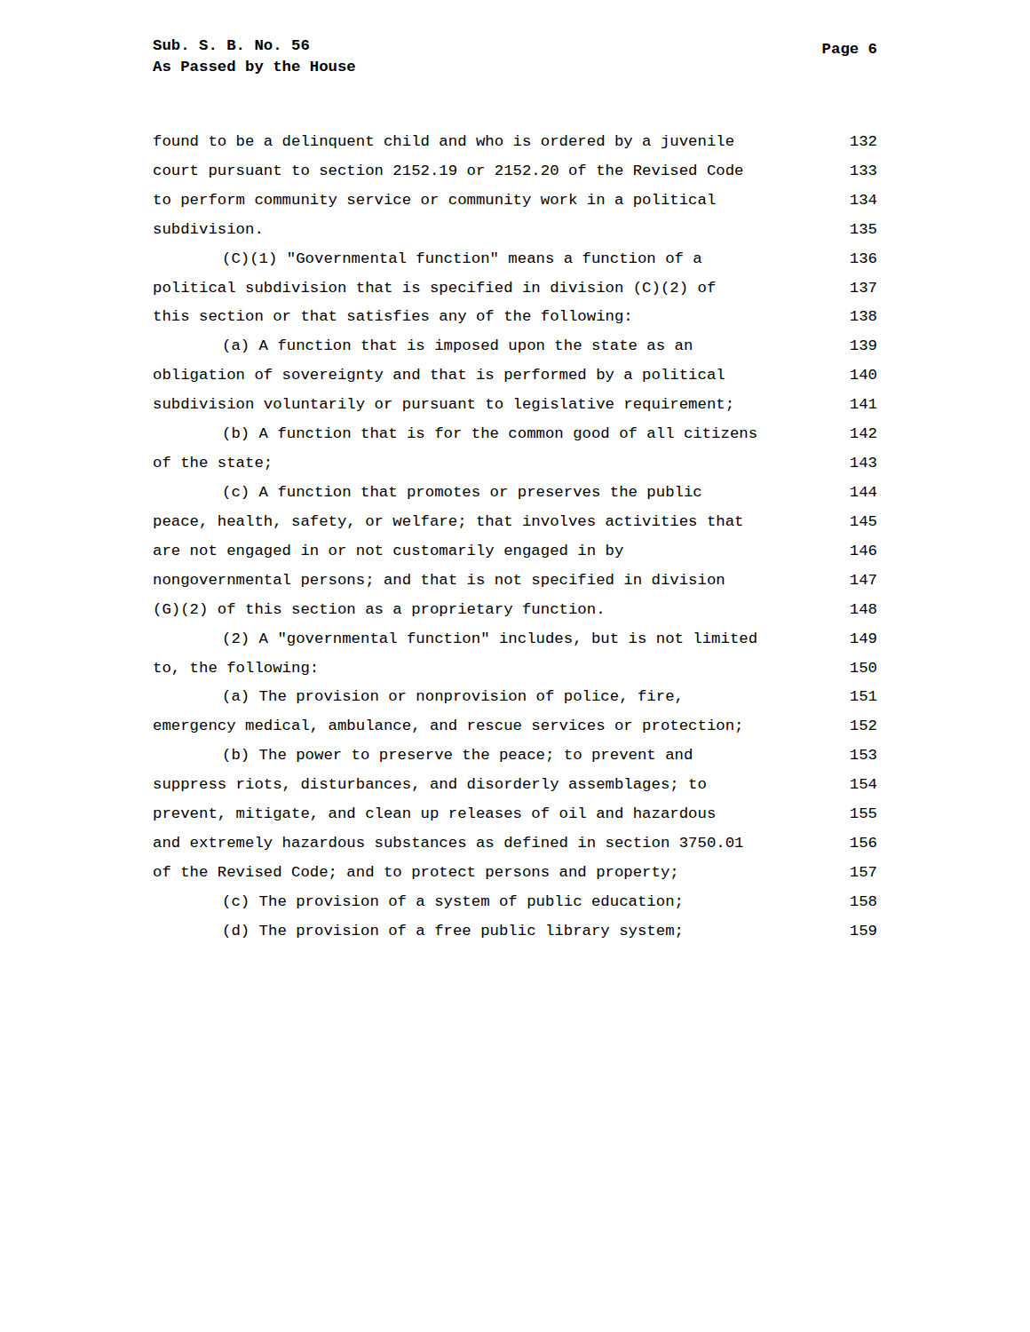Sub. S. B. No. 56
As Passed by the House
Page 6
found to be a delinquent child and who is ordered by a juvenile132
court pursuant to section 2152.19 or 2152.20 of the Revised Code133
to perform community service or community work in a political134
subdivision.135
(C)(1) "Governmental function" means a function of a136
political subdivision that is specified in division (C)(2) of137
this section or that satisfies any of the following:138
(a) A function that is imposed upon the state as an139
obligation of sovereignty and that is performed by a political140
subdivision voluntarily or pursuant to legislative requirement;141
(b) A function that is for the common good of all citizens142
of the state;143
(c) A function that promotes or preserves the public144
peace, health, safety, or welfare; that involves activities that145
are not engaged in or not customarily engaged in by146
nongovernmental persons; and that is not specified in division147
(G)(2) of this section as a proprietary function.148
(2) A "governmental function" includes, but is not limited149
to, the following:150
(a) The provision or nonprovision of police, fire,151
emergency medical, ambulance, and rescue services or protection;152
(b) The power to preserve the peace; to prevent and153
suppress riots, disturbances, and disorderly assemblages; to154
prevent, mitigate, and clean up releases of oil and hazardous155
and extremely hazardous substances as defined in section 3750.01156
of the Revised Code; and to protect persons and property;157
(c) The provision of a system of public education;158
(d) The provision of a free public library system;159